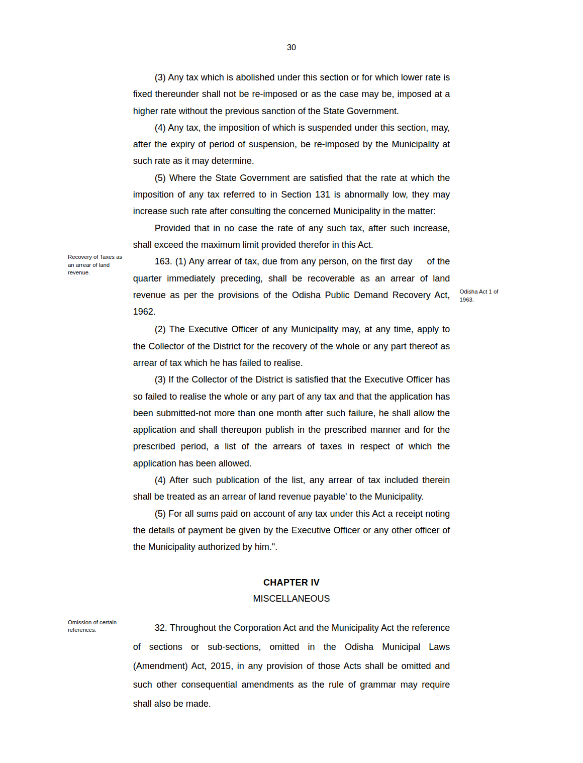30
(3) Any tax which is abolished under this section or for which lower rate is fixed thereunder shall not be re-imposed or as the case may be, imposed at a higher rate without the previous sanction of the State Government.
(4) Any tax, the imposition of which is suspended under this section, may, after the expiry of period of suspension, be re-imposed by the Municipality at such rate as it may determine.
(5) Where the State Government are satisfied that the rate at which the imposition of any tax referred to in Section 131 is abnormally low, they may increase such rate after consulting the concerned Municipality in the matter:
Provided that in no case the rate of any such tax, after such increase, shall exceed the maximum limit provided therefor in this Act.
Recovery of Taxes as an arrear of land revenue.
Odisha Act 1 of 1963.
163. (1) Any arrear of tax, due from any person, on the first day of the quarter immediately preceding, shall be recoverable as an arrear of land revenue as per the provisions of the Odisha Public Demand Recovery Act, 1962.
(2) The Executive Officer of any Municipality may, at any time, apply to the Collector of the District for the recovery of the whole or any part thereof as arrear of tax which he has failed to realise.
(3) If the Collector of the District is satisfied that the Executive Officer has so failed to realise the whole or any part of any tax and that the application has been submitted-not more than one month after such failure, he shall allow the application and shall thereupon publish in the prescribed manner and for the prescribed period, a list of the arrears of taxes in respect of which the application has been allowed.
(4) After such publication of the list, any arrear of tax included therein shall be treated as an arrear of land revenue payable' to the Municipality.
(5) For all sums paid on account of any tax under this Act a receipt noting the details of payment be given by the Executive Officer or any other officer of the Municipality authorized by him.".
CHAPTER IV
MISCELLANEOUS
Omission of certain references.
32. Throughout the Corporation Act and the Municipality Act the reference of sections or sub-sections, omitted in the Odisha Municipal Laws (Amendment) Act, 2015, in any provision of those Acts shall be omitted and such other consequential amendments as the rule of grammar may require shall also be made.